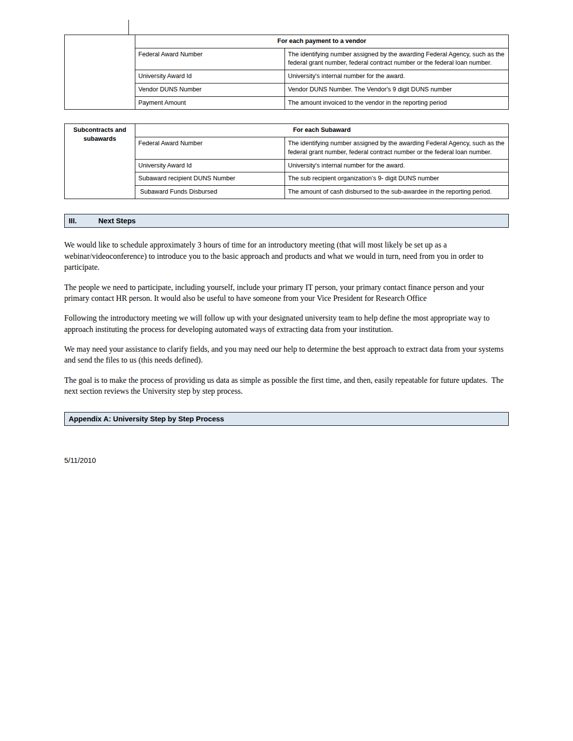| x | For each payment to a vendor |
| Federal Award Number | The identifying number assigned by the awarding Federal Agency, such as the federal grant number, federal contract number or the federal loan number. |
| University Award Id | University's internal number for the award. |
| Vendor DUNS Number | Vendor DUNS Number. The Vendor's 9 digit DUNS number |
| Payment Amount | The amount invoiced to the vendor in the reporting period |
| Subcontracts and subawards | For each Subaward |
| Federal Award Number | The identifying number assigned by the awarding Federal Agency, such as the federal grant number, federal contract number or the federal loan number. |
| University Award Id | University's internal number for the award. |
| Subaward recipient DUNS Number | The sub recipient organization’s 9- digit DUNS number |
| Subaward Funds Disbursed | The amount of cash disbursed to the sub-awardee in the reporting period. |
III. Next Steps
We would like to schedule approximately 3 hours of time for an introductory meeting (that will most likely be set up as a webinar/videoconference) to introduce you to the basic approach and products and what we would in turn, need from you in order to participate.
The people we need to participate, including yourself, include your primary IT person, your primary contact finance person and your primary contact HR person. It would also be useful to have someone from your Vice President for Research Office
Following the introductory meeting we will follow up with your designated university team to help define the most appropriate way to approach instituting the process for developing automated ways of extracting data from your institution.
We may need your assistance to clarify fields, and you may need our help to determine the best approach to extract data from your systems and send the files to us (this needs defined).
The goal is to make the process of providing us data as simple as possible the first time, and then, easily repeatable for future updates. The next section reviews the University step by step process.
Appendix A: University Step by Step Process
5/11/2010